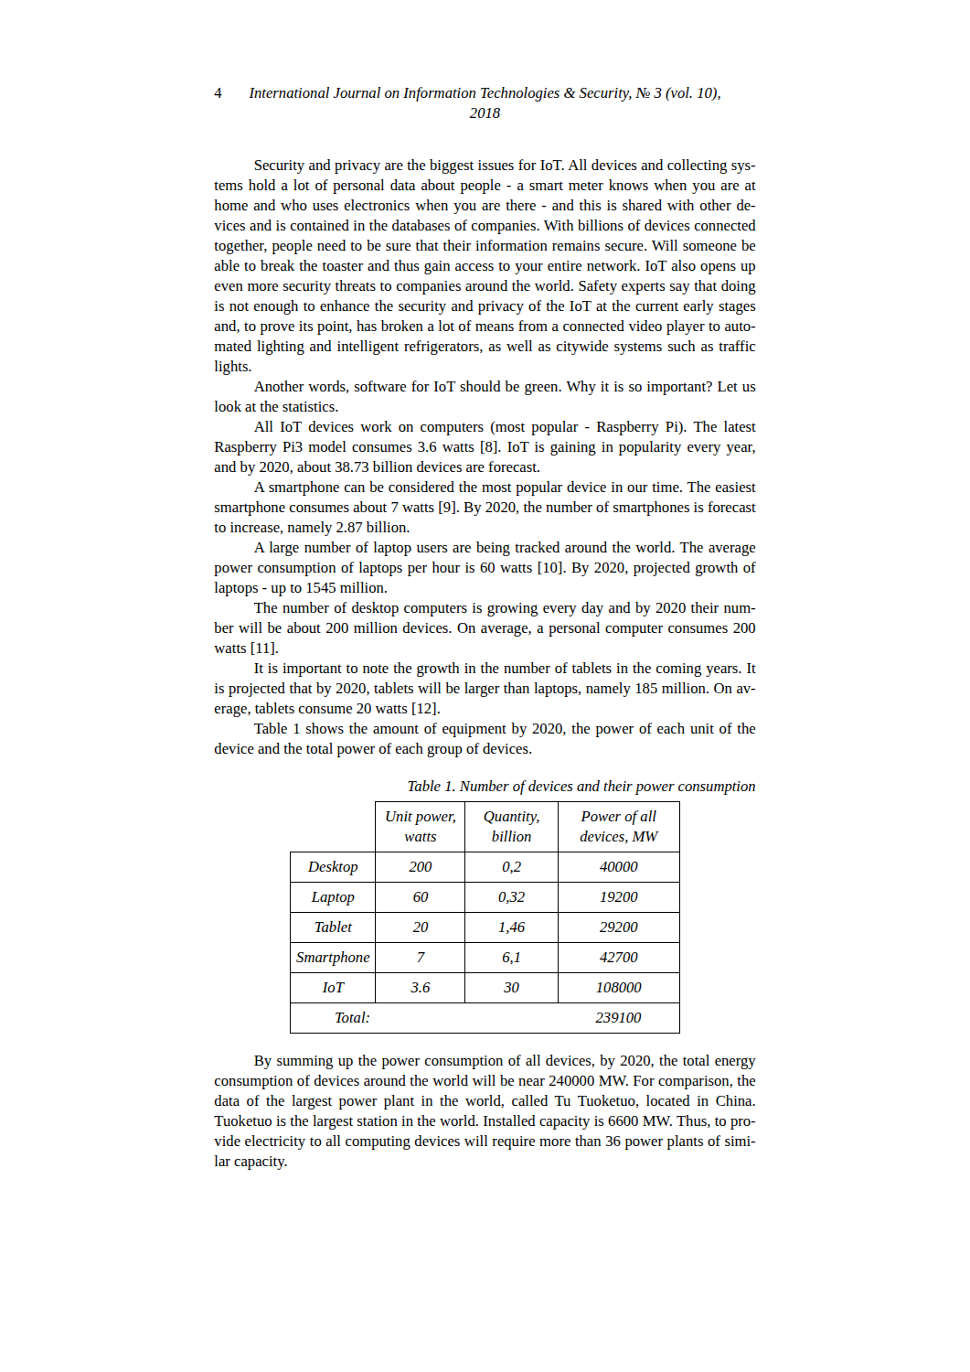4
International Journal on Information Technologies & Security, № 3 (vol. 10), 2018
Security and privacy are the biggest issues for IoT. All devices and collecting systems hold a lot of personal data about people - a smart meter knows when you are at home and who uses electronics when you are there - and this is shared with other devices and is contained in the databases of companies. With billions of devices connected together, people need to be sure that their information remains secure. Will someone be able to break the toaster and thus gain access to your entire network. IoT also opens up even more security threats to companies around the world. Safety experts say that doing is not enough to enhance the security and privacy of the IoT at the current early stages and, to prove its point, has broken a lot of means from a connected video player to automated lighting and intelligent refrigerators, as well as citywide systems such as traffic lights.
Another words, software for IoT should be green. Why it is so important? Let us look at the statistics.
All IoT devices work on computers (most popular - Raspberry Pi). The latest Raspberry Pi3 model consumes 3.6 watts [8]. IoT is gaining in popularity every year, and by 2020, about 38.73 billion devices are forecast.
A smartphone can be considered the most popular device in our time. The easiest smartphone consumes about 7 watts [9]. By 2020, the number of smartphones is forecast to increase, namely 2.87 billion.
A large number of laptop users are being tracked around the world. The average power consumption of laptops per hour is 60 watts [10]. By 2020, projected growth of laptops - up to 1545 million.
The number of desktop computers is growing every day and by 2020 their number will be about 200 million devices. On average, a personal computer consumes 200 watts [11].
It is important to note the growth in the number of tablets in the coming years. It is projected that by 2020, tablets will be larger than laptops, namely 185 million. On average, tablets consume 20 watts [12].
Table 1 shows the amount of equipment by 2020, the power of each unit of the device and the total power of each group of devices.
Table 1. Number of devices and their power consumption
| | Unit power, watts | Quantity, billion | Power of all devices, MW |
| --- | --- | --- | --- |
| Desktop | 200 | 0,2 | 40000 |
| Laptop | 60 | 0,32 | 19200 |
| Tablet | 20 | 1,46 | 29200 |
| Smartphone | 7 | 6,1 | 42700 |
| IoT | 3.6 | 30 | 108000 |
| Total: | | 239100 |
By summing up the power consumption of all devices, by 2020, the total energy consumption of devices around the world will be near 240000 MW. For comparison, the data of the largest power plant in the world, called Tu Tuoketuo, located in China. Tuoketuo is the largest station in the world. Installed capacity is 6600 MW. Thus, to provide electricity to all computing devices will require more than 36 power plants of similar capacity.